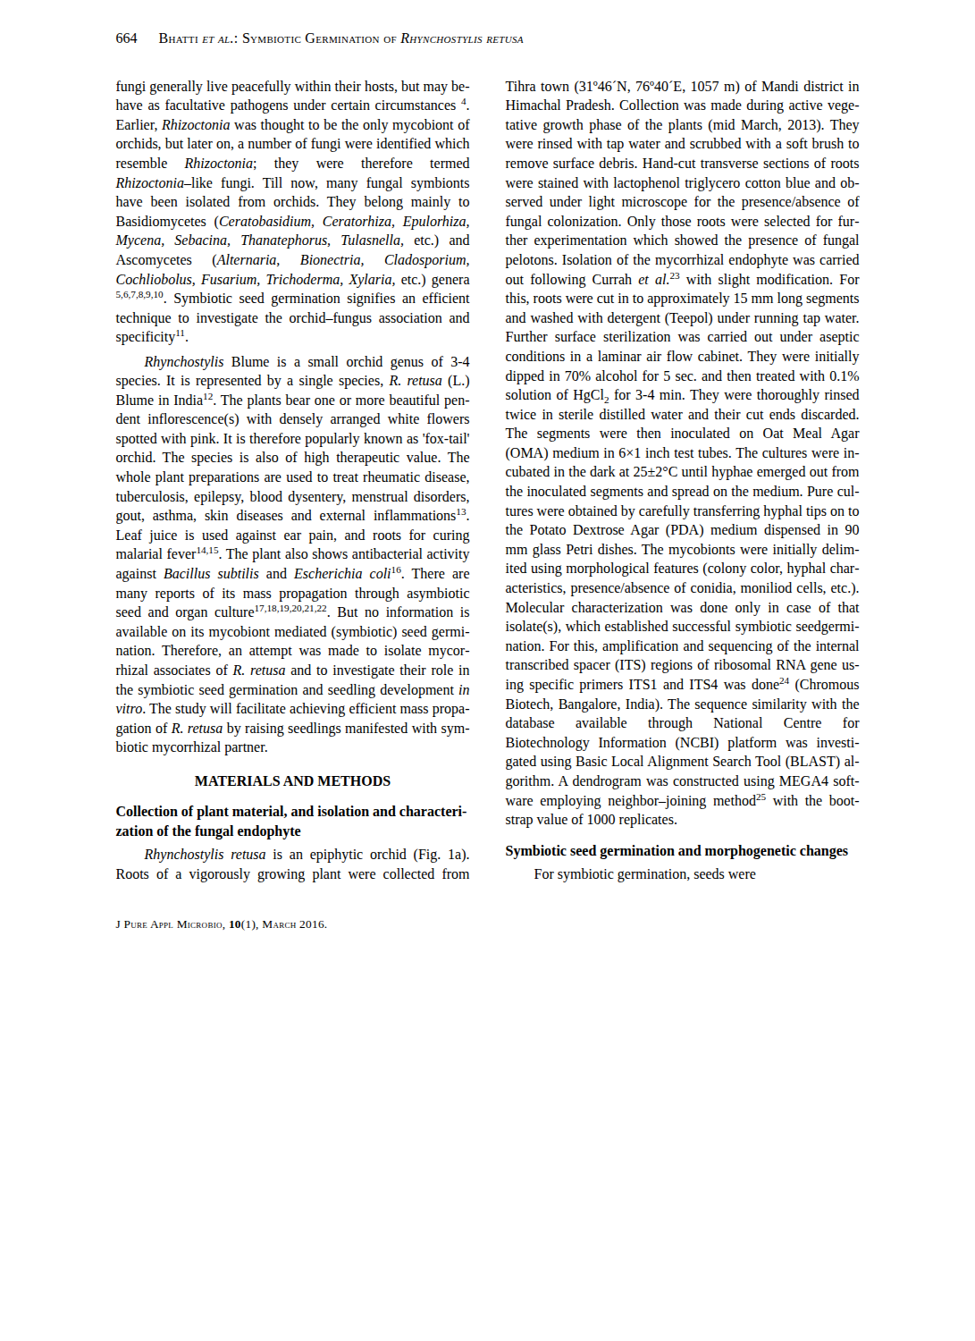664 Bhatti et al.: Symbiotic Germination of Rhynchostylis retusa
fungi generally live peacefully within their hosts, but may behave as facultative pathogens under certain circumstances 4. Earlier, Rhizoctonia was thought to be the only mycobiont of orchids, but later on, a number of fungi were identified which resemble Rhizoctonia; they were therefore termed Rhizoctonia–like fungi. Till now, many fungal symbionts have been isolated from orchids. They belong mainly to Basidiomycetes (Ceratobasidium, Ceratorhiza, Epulorhiza, Mycena, Sebacina, Thanatephorus, Tulasnella, etc.) and Ascomycetes (Alternaria, Bionectria, Cladosporium, Cochliobolus, Fusarium, Trichoderma, Xylaria, etc.) genera 5,6,7,8,9,10. Symbiotic seed germination signifies an efficient technique to investigate the orchid–fungus association and specificity11.
Rhynchostylis Blume is a small orchid genus of 3-4 species. It is represented by a single species, R. retusa (L.) Blume in India12. The plants bear one or more beautiful pendent inflorescence(s) with densely arranged white flowers spotted with pink. It is therefore popularly known as 'fox-tail' orchid. The species is also of high therapeutic value. The whole plant preparations are used to treat rheumatic disease, tuberculosis, epilepsy, blood dysentery, menstrual disorders, gout, asthma, skin diseases and external inflammations13. Leaf juice is used against ear pain, and roots for curing malarial fever14,15. The plant also shows antibacterial activity against Bacillus subtilis and Escherichia coli16. There are many reports of its mass propagation through asymbiotic seed and organ culture17,18,19,20,21,22. But no information is available on its mycobiont mediated (symbiotic) seed germination. Therefore, an attempt was made to isolate mycorrhizal associates of R. retusa and to investigate their role in the symbiotic seed germination and seedling development in vitro. The study will facilitate achieving efficient mass propagation of R. retusa by raising seedlings manifested with symbiotic mycorrhizal partner.
MATERIALS AND METHODS
Collection of plant material, and isolation and characterization of the fungal endophyte
Rhynchostylis retusa is an epiphytic orchid (Fig. 1a). Roots of a vigorously growing plant were collected from Tihra town (31º46´N, 76º40´E, 1057 m) of Mandi district in Himachal Pradesh. Collection was made during active vegetative growth phase of the plants (mid March, 2013). They were rinsed with tap water and scrubbed with a soft brush to remove surface debris. Hand-cut transverse sections of roots were stained with lactophenol triglycero cotton blue and observed under light microscope for the presence/absence of fungal colonization. Only those roots were selected for further experimentation which showed the presence of fungal pelotons. Isolation of the mycorrhizal endophyte was carried out following Currah et al.23 with slight modification. For this, roots were cut in to approximately 15 mm long segments and washed with detergent (Teepol) under running tap water. Further surface sterilization was carried out under aseptic conditions in a laminar air flow cabinet. They were initially dipped in 70% alcohol for 5 sec. and then treated with 0.1% solution of HgCl2 for 3-4 min. They were thoroughly rinsed twice in sterile distilled water and their cut ends discarded. The segments were then inoculated on Oat Meal Agar (OMA) medium in 6×1 inch test tubes. The cultures were incubated in the dark at 25±2°C until hyphae emerged out from the inoculated segments and spread on the medium. Pure cultures were obtained by carefully transferring hyphal tips on to the Potato Dextrose Agar (PDA) medium dispensed in 90 mm glass Petri dishes. The mycobionts were initially delimited using morphological features (colony color, hyphal characteristics, presence/absence of conidia, moniliod cells, etc.). Molecular characterization was done only in case of that isolate(s), which established successful symbiotic seedgermination. For this, amplification and sequencing of the internal transcribed spacer (ITS) regions of ribosomal RNA gene using specific primers ITS1 and ITS4 was done24 (Chromous Biotech, Bangalore, India). The sequence similarity with the database available through National Centre for Biotechnology Information (NCBI) platform was investigated using Basic Local Alignment Search Tool (BLAST) algorithm. A dendrogram was constructed using MEGA4 software employing neighbor–joining method25 with the bootstrap value of 1000 replicates.
Symbiotic seed germination and morphogenetic changes
For symbiotic germination, seeds were
J Pure Appl Microbio, 10(1), March 2016.